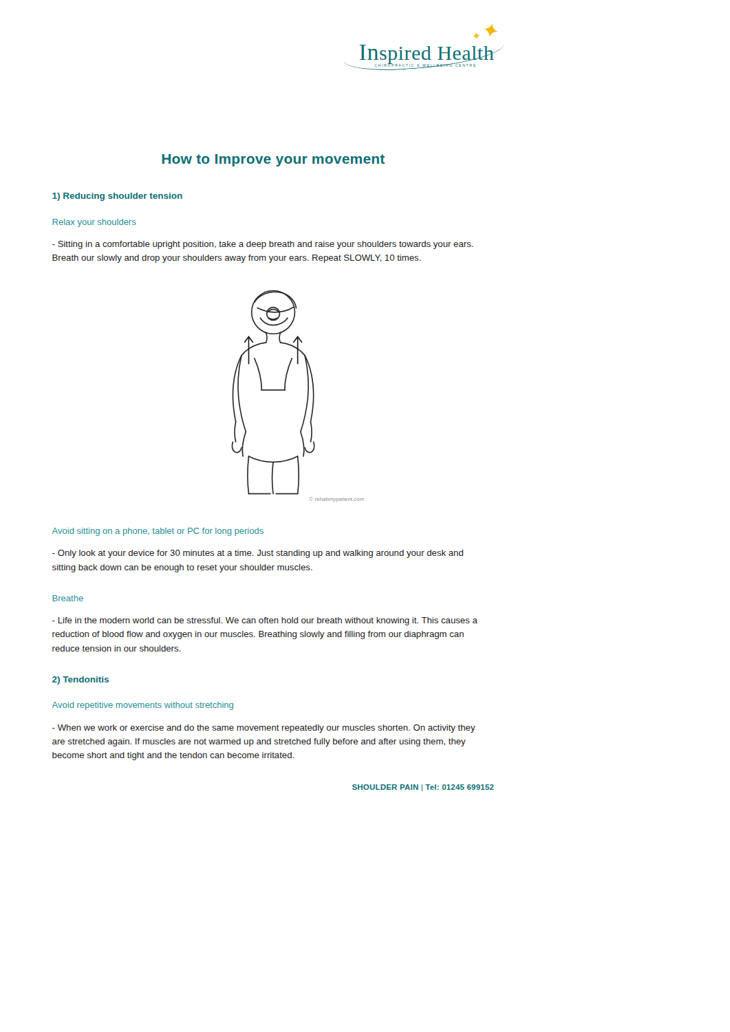Inspired Health Chiropractic & Wellbeing Centre
How to Improve your movement
1) Reducing shoulder tension
Relax your shoulders
- Sitting in a comfortable upright position, take a deep breath and raise your shoulders towards your ears. Breath our slowly and drop your shoulders away from your ears. Repeat SLOWLY, 10 times.
© rehabmypatient.com
Avoid sitting on a phone, tablet or PC for long periods
- Only look at your device for 30 minutes at a time. Just standing up and walking around your desk and sitting back down can be enough to reset your shoulder muscles.
Breathe
- Life in the modern world can be stressful. We can often hold our breath without knowing it. This causes a reduction of blood flow and oxygen in our muscles. Breathing slowly and filling from our diaphragm can reduce tension in our shoulders.
2) Tendonitis
Avoid repetitive movements without stretching
- When we work or exercise and do the same movement repeatedly our muscles shorten. On activity they are stretched again. If muscles are not warmed up and stretched fully before and after using them, they become short and tight and the tendon can become irritated.
SHOULDER PAIN | Tel: 01245 699152